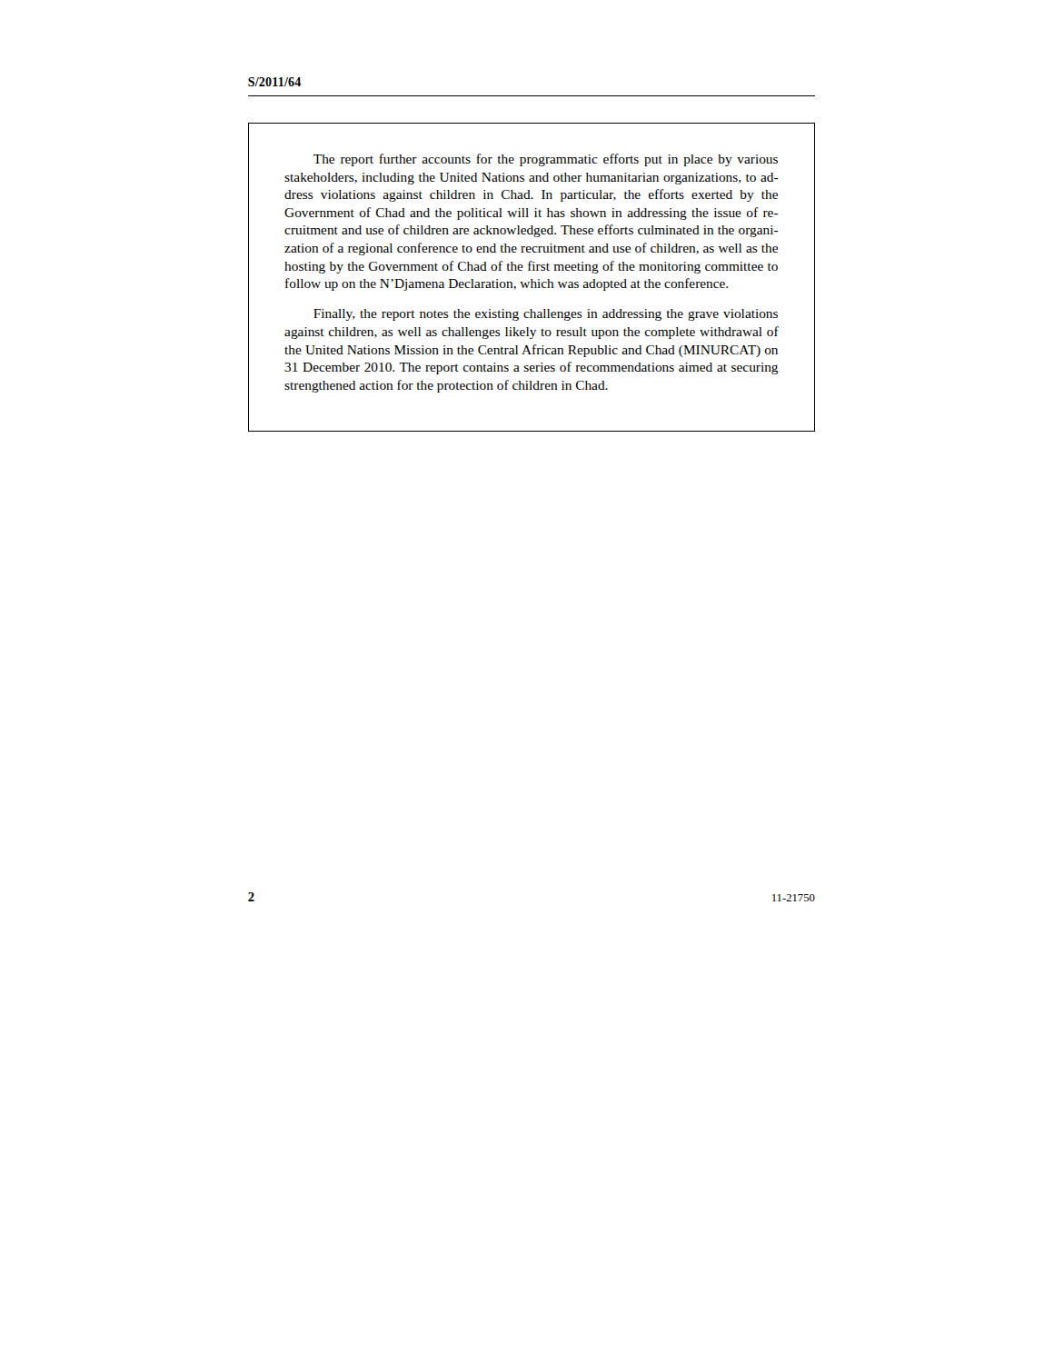S/2011/64
The report further accounts for the programmatic efforts put in place by various stakeholders, including the United Nations and other humanitarian organizations, to address violations against children in Chad. In particular, the efforts exerted by the Government of Chad and the political will it has shown in addressing the issue of recruitment and use of children are acknowledged. These efforts culminated in the organization of a regional conference to end the recruitment and use of children, as well as the hosting by the Government of Chad of the first meeting of the monitoring committee to follow up on the N’Djamena Declaration, which was adopted at the conference.
Finally, the report notes the existing challenges in addressing the grave violations against children, as well as challenges likely to result upon the complete withdrawal of the United Nations Mission in the Central African Republic and Chad (MINURCAT) on 31 December 2010. The report contains a series of recommendations aimed at securing strengthened action for the protection of children in Chad.
2 11-21750